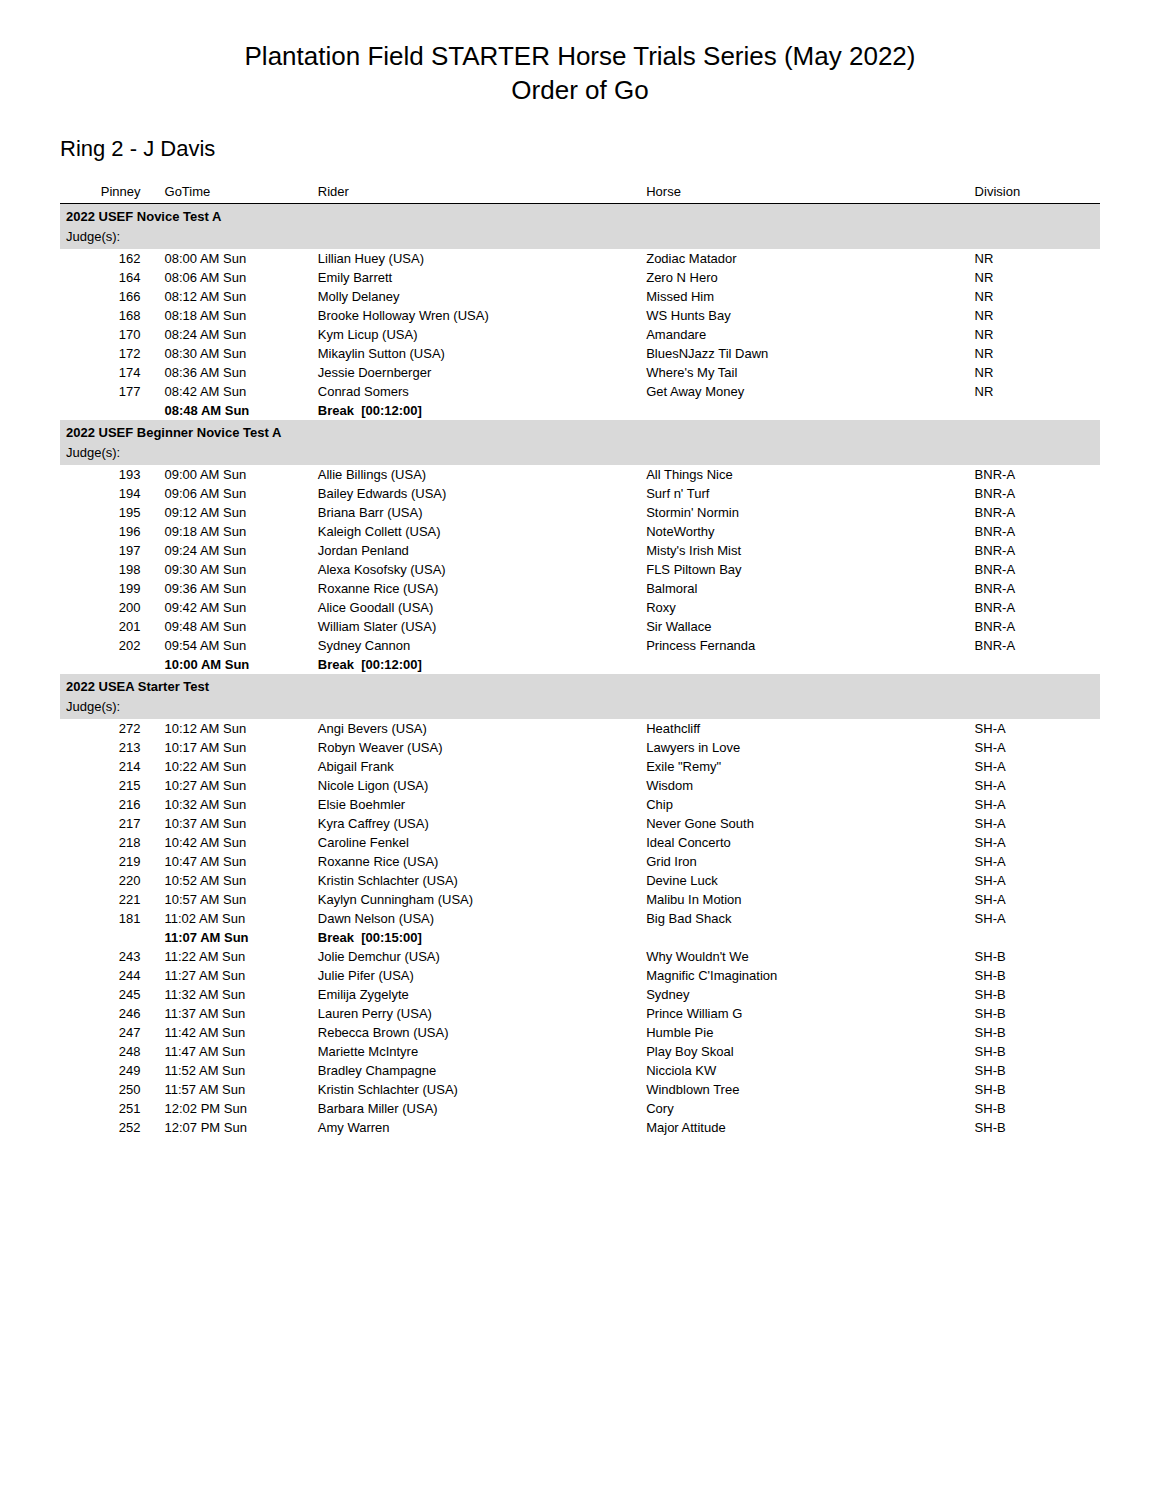Plantation Field STARTER Horse Trials Series (May 2022)
Order of Go
Ring 2 - J Davis
| Pinney | GoTime | Rider | Horse | Division |
| --- | --- | --- | --- | --- |
| 2022 USEF Novice Test A |
| Judge(s): |
| 162 | 08:00 AM Sun | Lillian Huey (USA) | Zodiac Matador | NR |
| 164 | 08:06 AM Sun | Emily Barrett | Zero N Hero | NR |
| 166 | 08:12 AM Sun | Molly Delaney | Missed Him | NR |
| 168 | 08:18 AM Sun | Brooke Holloway Wren (USA) | WS Hunts Bay | NR |
| 170 | 08:24 AM Sun | Kym Licup (USA) | Amandare | NR |
| 172 | 08:30 AM Sun | Mikaylin Sutton (USA) | BluesNJazz Til Dawn | NR |
| 174 | 08:36 AM Sun | Jessie Doernberger | Where's My Tail | NR |
| 177 | 08:42 AM Sun | Conrad Somers | Get Away Money | NR |
| | 08:48 AM Sun | Break [00:12:00] | | |
| 2022 USEF Beginner Novice Test A |
| Judge(s): |
| 193 | 09:00 AM Sun | Allie Billings (USA) | All Things Nice | BNR-A |
| 194 | 09:06 AM Sun | Bailey Edwards (USA) | Surf n' Turf | BNR-A |
| 195 | 09:12 AM Sun | Briana Barr (USA) | Stormin' Normin | BNR-A |
| 196 | 09:18 AM Sun | Kaleigh Collett (USA) | NoteWorthy | BNR-A |
| 197 | 09:24 AM Sun | Jordan Penland | Misty's Irish Mist | BNR-A |
| 198 | 09:30 AM Sun | Alexa Kosofsky (USA) | FLS Piltown Bay | BNR-A |
| 199 | 09:36 AM Sun | Roxanne Rice (USA) | Balmoral | BNR-A |
| 200 | 09:42 AM Sun | Alice Goodall (USA) | Roxy | BNR-A |
| 201 | 09:48 AM Sun | William Slater (USA) | Sir Wallace | BNR-A |
| 202 | 09:54 AM Sun | Sydney Cannon | Princess Fernanda | BNR-A |
| | 10:00 AM Sun | Break [00:12:00] | | |
| 2022 USEA Starter Test |
| Judge(s): |
| 272 | 10:12 AM Sun | Angi Bevers (USA) | Heathcliff | SH-A |
| 213 | 10:17 AM Sun | Robyn Weaver (USA) | Lawyers in Love | SH-A |
| 214 | 10:22 AM Sun | Abigail Frank | Exile "Remy" | SH-A |
| 215 | 10:27 AM Sun | Nicole Ligon (USA) | Wisdom | SH-A |
| 216 | 10:32 AM Sun | Elsie Boehmler | Chip | SH-A |
| 217 | 10:37 AM Sun | Kyra Caffrey (USA) | Never Gone South | SH-A |
| 218 | 10:42 AM Sun | Caroline Fenkel | Ideal Concerto | SH-A |
| 219 | 10:47 AM Sun | Roxanne Rice (USA) | Grid Iron | SH-A |
| 220 | 10:52 AM Sun | Kristin Schlachter (USA) | Devine Luck | SH-A |
| 221 | 10:57 AM Sun | Kaylyn Cunningham (USA) | Malibu In Motion | SH-A |
| 181 | 11:02 AM Sun | Dawn Nelson (USA) | Big Bad Shack | SH-A |
| | 11:07 AM Sun | Break [00:15:00] | | |
| 243 | 11:22 AM Sun | Jolie Demchur (USA) | Why Wouldn't We | SH-B |
| 244 | 11:27 AM Sun | Julie Pifer (USA) | Magnific C'Imagination | SH-B |
| 245 | 11:32 AM Sun | Emilija Zygelyte | Sydney | SH-B |
| 246 | 11:37 AM Sun | Lauren Perry (USA) | Prince William G | SH-B |
| 247 | 11:42 AM Sun | Rebecca Brown (USA) | Humble Pie | SH-B |
| 248 | 11:47 AM Sun | Mariette McIntyre | Play Boy Skoal | SH-B |
| 249 | 11:52 AM Sun | Bradley Champagne | Nicciola KW | SH-B |
| 250 | 11:57 AM Sun | Kristin Schlachter (USA) | Windblown Tree | SH-B |
| 251 | 12:02 PM Sun | Barbara Miller (USA) | Cory | SH-B |
| 252 | 12:07 PM Sun | Amy Warren | Major Attitude | SH-B |